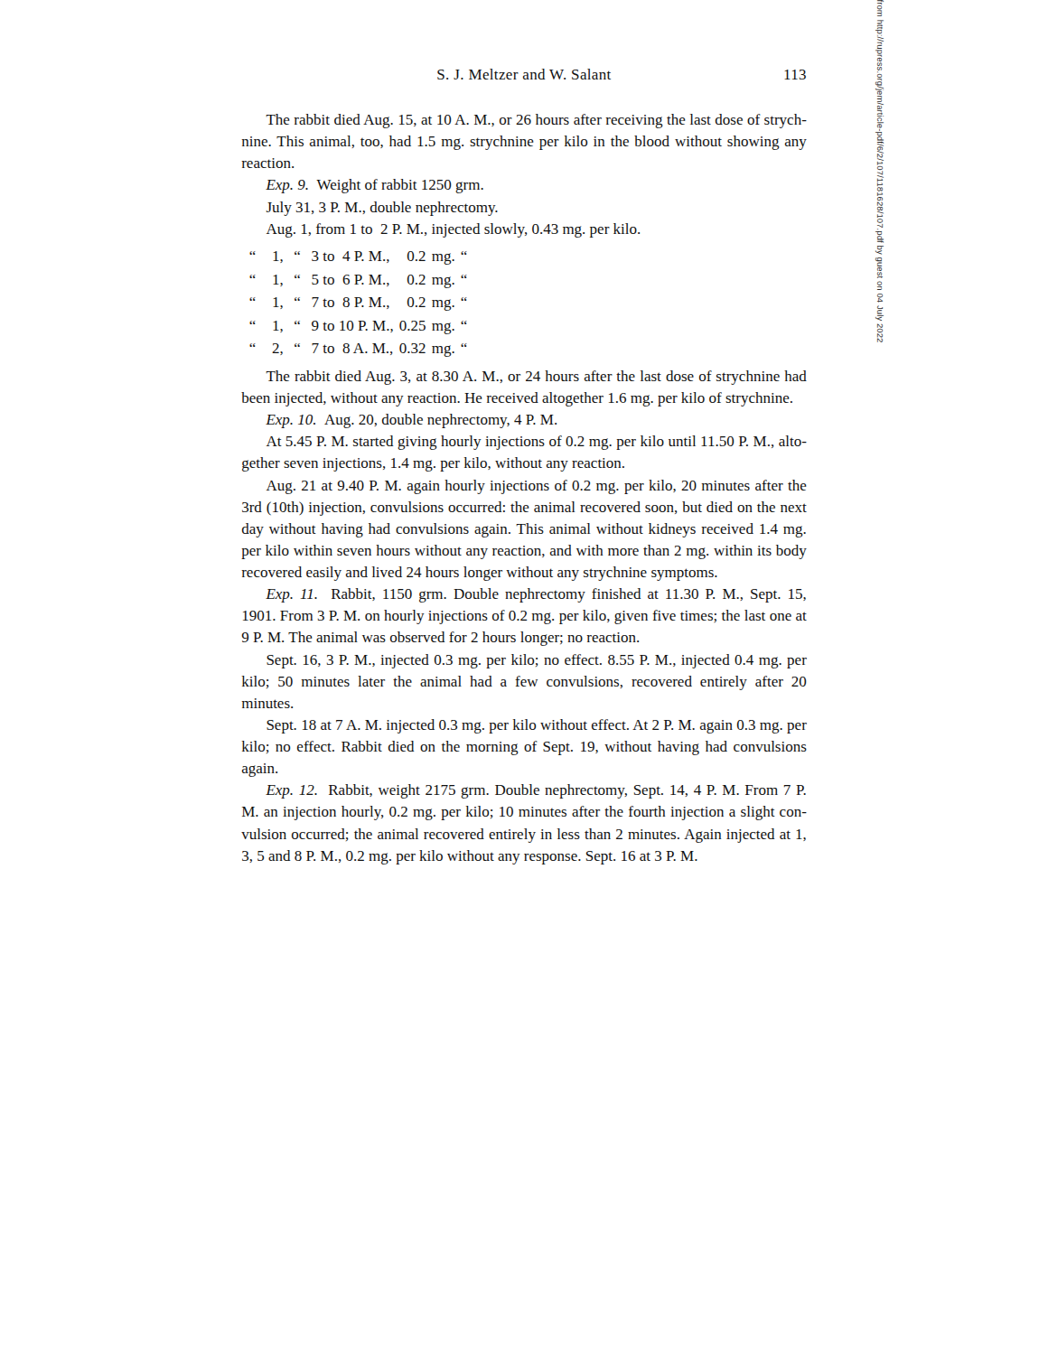S. J. Meltzer and W. Salant 113
The rabbit died Aug. 15, at 10 A. M., or 26 hours after receiving the last dose of strychnine. This animal, too, had 1.5 mg. strychnine per kilo in the blood without showing any reaction.
Exp. 9. Weight of rabbit 1250 grm.
July 31, 3 P. M., double nephrectomy.
Aug. 1, from 1 to 2 P. M., injected slowly, 0.43 mg. per kilo.
| “ | 1, | “ | 3 to 4 P. M., | 0.2 | mg. | “ |
| “ | 1, | “ | 5 to 6 P. M., | 0.2 | mg. | “ |
| “ | 1, | “ | 7 to 8 P. M., | 0.2 | mg. | “ |
| “ | 1, | “ | 9 to 10 P. M., | 0.25 | mg. | “ |
| “ | 2, | “ | 7 to 8 A. M., | 0.32 | mg. | “ |
The rabbit died Aug. 3, at 8.30 A. M., or 24 hours after the last dose of strychnine had been injected, without any reaction. He received altogether 1.6 mg. per kilo of strychnine.
Exp. 10. Aug. 20, double nephrectomy, 4 P. M.
At 5.45 P. M. started giving hourly injections of 0.2 mg. per kilo until 11.50 P. M., altogether seven injections, 1.4 mg. per kilo, without any reaction.
Aug. 21 at 9.40 P. M. again hourly injections of 0.2 mg. per kilo, 20 minutes after the 3rd (10th) injection, convulsions occurred: the animal recovered soon, but died on the next day without having had convulsions again. This animal without kidneys received 1.4 mg. per kilo within seven hours without any reaction, and with more than 2 mg. within its body recovered easily and lived 24 hours longer without any strychnine symptoms.
Exp. 11. Rabbit, 1150 grm. Double nephrectomy finished at 11.30 P. M., Sept. 15, 1901. From 3 P. M. on hourly injections of 0.2 mg. per kilo, given five times; the last one at 9 P. M. The animal was observed for 2 hours longer; no reaction.
Sept. 16, 3 P. M., injected 0.3 mg. per kilo; no effect. 8.55 P. M., injected 0.4 mg. per kilo; 50 minutes later the animal had a few convulsions, recovered entirely after 20 minutes.
Sept. 18 at 7 A. M. injected 0.3 mg. per kilo without effect. At 2 P. M. again 0.3 mg. per kilo; no effect. Rabbit died on the morning of Sept. 19, without having had convulsions again.
Exp. 12. Rabbit, weight 2175 grm. Double nephrectomy, Sept. 14, 4 P. M. From 7 P. M. an injection hourly, 0.2 mg. per kilo; 10 minutes after the fourth injection a slight convulsion occurred; the animal recovered entirely in less than 2 minutes. Again injected at 1, 3, 5 and 8 P. M., 0.2 mg. per kilo without any response. Sept. 16 at 3 P. M.
Downloaded from http://rupress.org/jem/article-pdf/6/2/107/1181628/107.pdf by guest on 04 July 2022